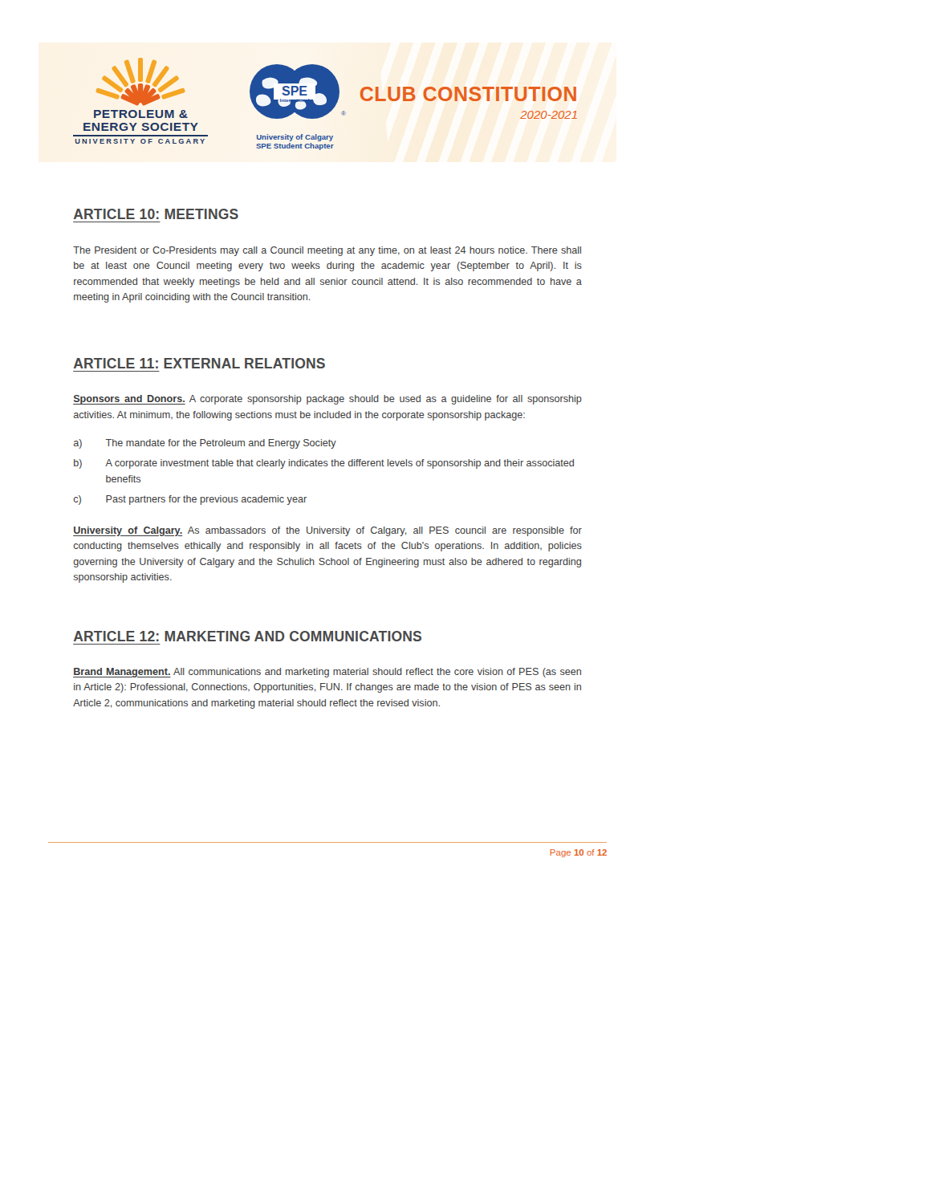PETROLEUM &
ENERGY SOCIETY
UNIVERSITY OF CALGARY
SPE International ®
University of Calgary
SPE Student Chapter
CLUB CONSTITUTION
2020-2021
ARTICLE 10: MEETINGS
The President or Co-Presidents may call a Council meeting at any time, on at least 24 hours notice. There shall be at least one Council meeting every two weeks during the academic year (September to April). It is recommended that weekly meetings be held and all senior council attend. It is also recommended to have a meeting in April coinciding with the Council transition.
ARTICLE 11: EXTERNAL RELATIONS
Sponsors and Donors. A corporate sponsorship package should be used as a guideline for all sponsorship activities. At minimum, the following sections must be included in the corporate sponsorship package:
a) The mandate for the Petroleum and Energy Society
b) A corporate investment table that clearly indicates the different levels of sponsorship and their associated benefits
c) Past partners for the previous academic year
University of Calgary. As ambassadors of the University of Calgary, all PES council are responsible for conducting themselves ethically and responsibly in all facets of the Club's operations. In addition, policies governing the University of Calgary and the Schulich School of Engineering must also be adhered to regarding sponsorship activities.
ARTICLE 12: MARKETING AND COMMUNICATIONS
Brand Management. All communications and marketing material should reflect the core vision of PES (as seen in Article 2): Professional, Connections, Opportunities, FUN. If changes are made to the vision of PES as seen in Article 2, communications and marketing material should reflect the revised vision.
Page 10 of 12